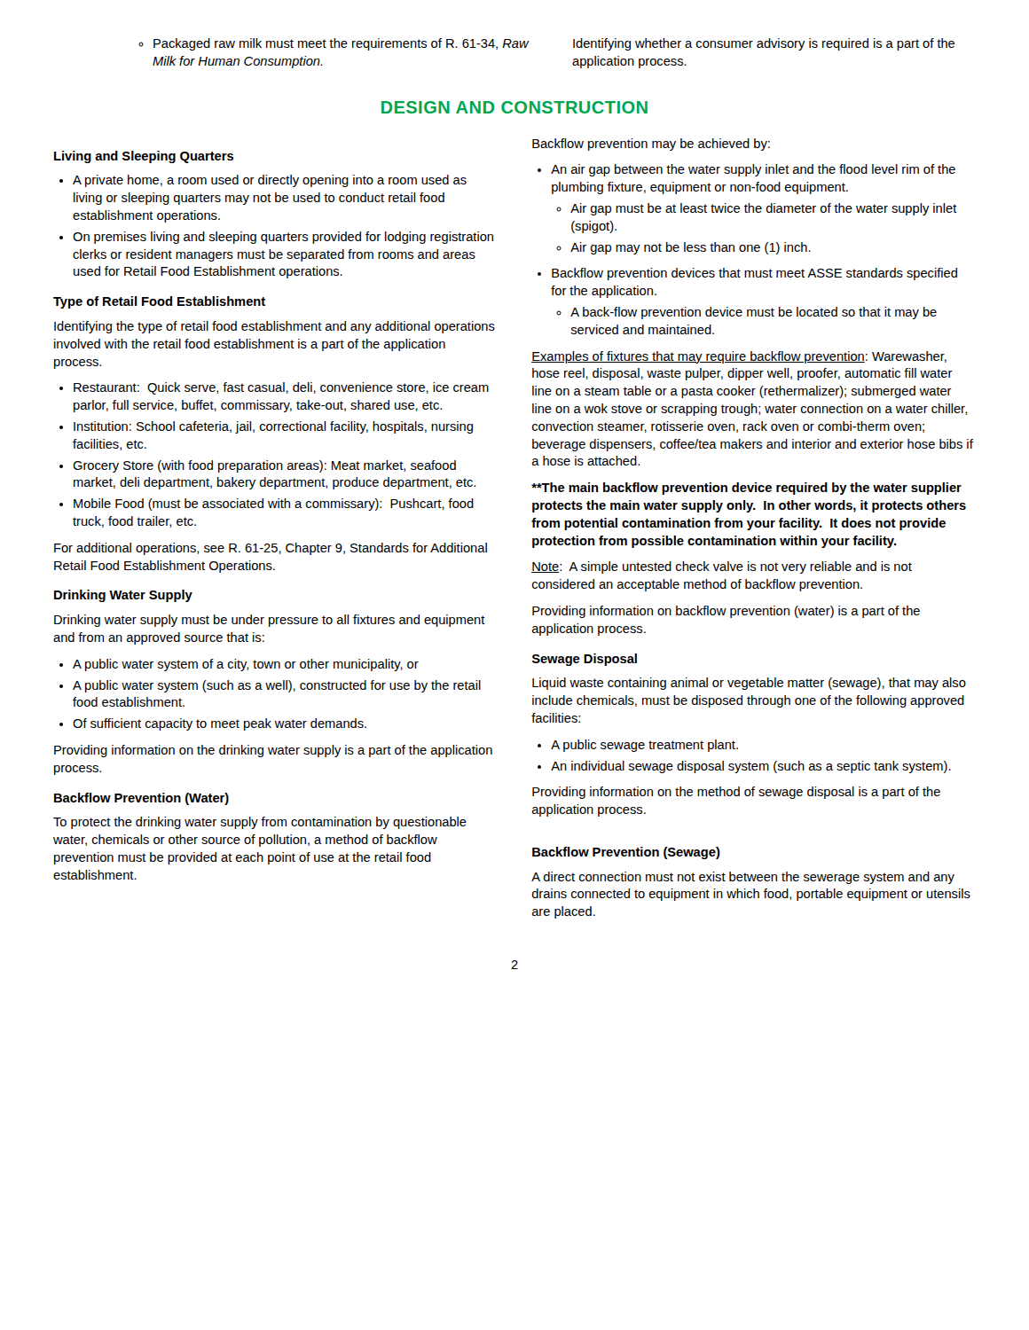Packaged raw milk must meet the requirements of R. 61-34, Raw Milk for Human Consumption.
Identifying whether a consumer advisory is required is a part of the application process.
DESIGN AND CONSTRUCTION
Living and Sleeping Quarters
A private home, a room used or directly opening into a room used as living or sleeping quarters may not be used to conduct retail food establishment operations.
On premises living and sleeping quarters provided for lodging registration clerks or resident managers must be separated from rooms and areas used for Retail Food Establishment operations.
Type of Retail Food Establishment
Identifying the type of retail food establishment and any additional operations involved with the retail food establishment is a part of the application process.
Restaurant: Quick serve, fast casual, deli, convenience store, ice cream parlor, full service, buffet, commissary, take-out, shared use, etc.
Institution: School cafeteria, jail, correctional facility, hospitals, nursing facilities, etc.
Grocery Store (with food preparation areas): Meat market, seafood market, deli department, bakery department, produce department, etc.
Mobile Food (must be associated with a commissary): Pushcart, food truck, food trailer, etc.
For additional operations, see R. 61-25, Chapter 9, Standards for Additional Retail Food Establishment Operations.
Drinking Water Supply
Drinking water supply must be under pressure to all fixtures and equipment and from an approved source that is:
A public water system of a city, town or other municipality, or
A public water system (such as a well), constructed for use by the retail food establishment.
Of sufficient capacity to meet peak water demands.
Providing information on the drinking water supply is a part of the application process.
Backflow Prevention (Water)
To protect the drinking water supply from contamination by questionable water, chemicals or other source of pollution, a method of backflow prevention must be provided at each point of use at the retail food establishment.
Backflow prevention may be achieved by:
An air gap between the water supply inlet and the flood level rim of the plumbing fixture, equipment or non-food equipment.
Air gap must be at least twice the diameter of the water supply inlet (spigot).
Air gap may not be less than one (1) inch.
Backflow prevention devices that must meet ASSE standards specified for the application.
A back-flow prevention device must be located so that it may be serviced and maintained.
Examples of fixtures that may require backflow prevention: Warewasher, hose reel, disposal, waste pulper, dipper well, proofer, automatic fill water line on a steam table or a pasta cooker (rethermalizer); submerged water line on a wok stove or scrapping trough; water connection on a water chiller, convection steamer, rotisserie oven, rack oven or combi-therm oven; beverage dispensers, coffee/tea makers and interior and exterior hose bibs if a hose is attached.
**The main backflow prevention device required by the water supplier protects the main water supply only. In other words, it protects others from potential contamination from your facility. It does not provide protection from possible contamination within your facility.
Note: A simple untested check valve is not very reliable and is not considered an acceptable method of backflow prevention.
Providing information on backflow prevention (water) is a part of the application process.
Sewage Disposal
Liquid waste containing animal or vegetable matter (sewage), that may also include chemicals, must be disposed through one of the following approved facilities:
A public sewage treatment plant.
An individual sewage disposal system (such as a septic tank system).
Providing information on the method of sewage disposal is a part of the application process.
Backflow Prevention (Sewage)
A direct connection must not exist between the sewerage system and any drains connected to equipment in which food, portable equipment or utensils are placed.
2